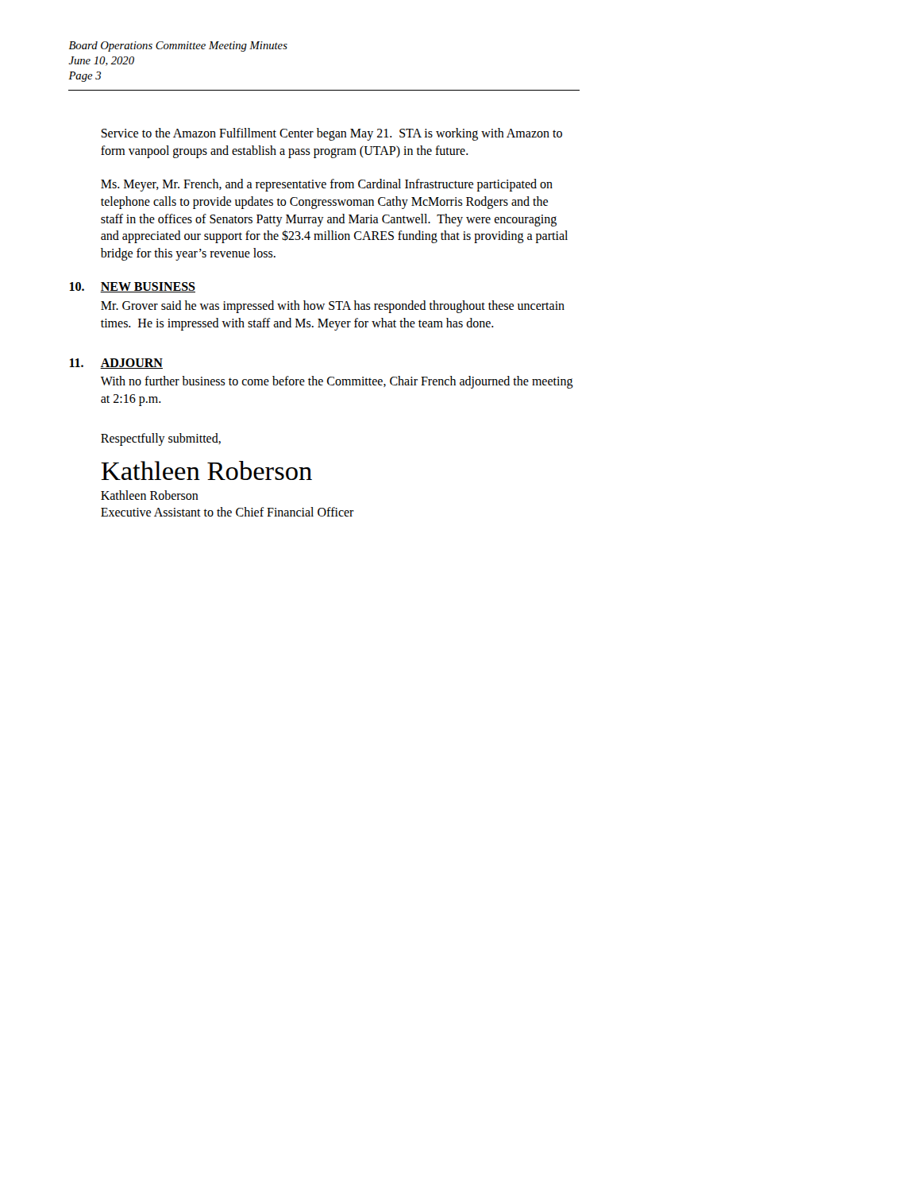Board Operations Committee Meeting Minutes
June 10, 2020
Page 3
Service to the Amazon Fulfillment Center began May 21. STA is working with Amazon to form vanpool groups and establish a pass program (UTAP) in the future.
Ms. Meyer, Mr. French, and a representative from Cardinal Infrastructure participated on telephone calls to provide updates to Congresswoman Cathy McMorris Rodgers and the staff in the offices of Senators Patty Murray and Maria Cantwell. They were encouraging and appreciated our support for the $23.4 million CARES funding that is providing a partial bridge for this year’s revenue loss.
10. NEW BUSINESS
Mr. Grover said he was impressed with how STA has responded throughout these uncertain times. He is impressed with staff and Ms. Meyer for what the team has done.
11. ADJOURN
With no further business to come before the Committee, Chair French adjourned the meeting at 2:16 p.m.
Respectfully submitted,
Kathleen Roberson
Kathleen Roberson
Executive Assistant to the Chief Financial Officer